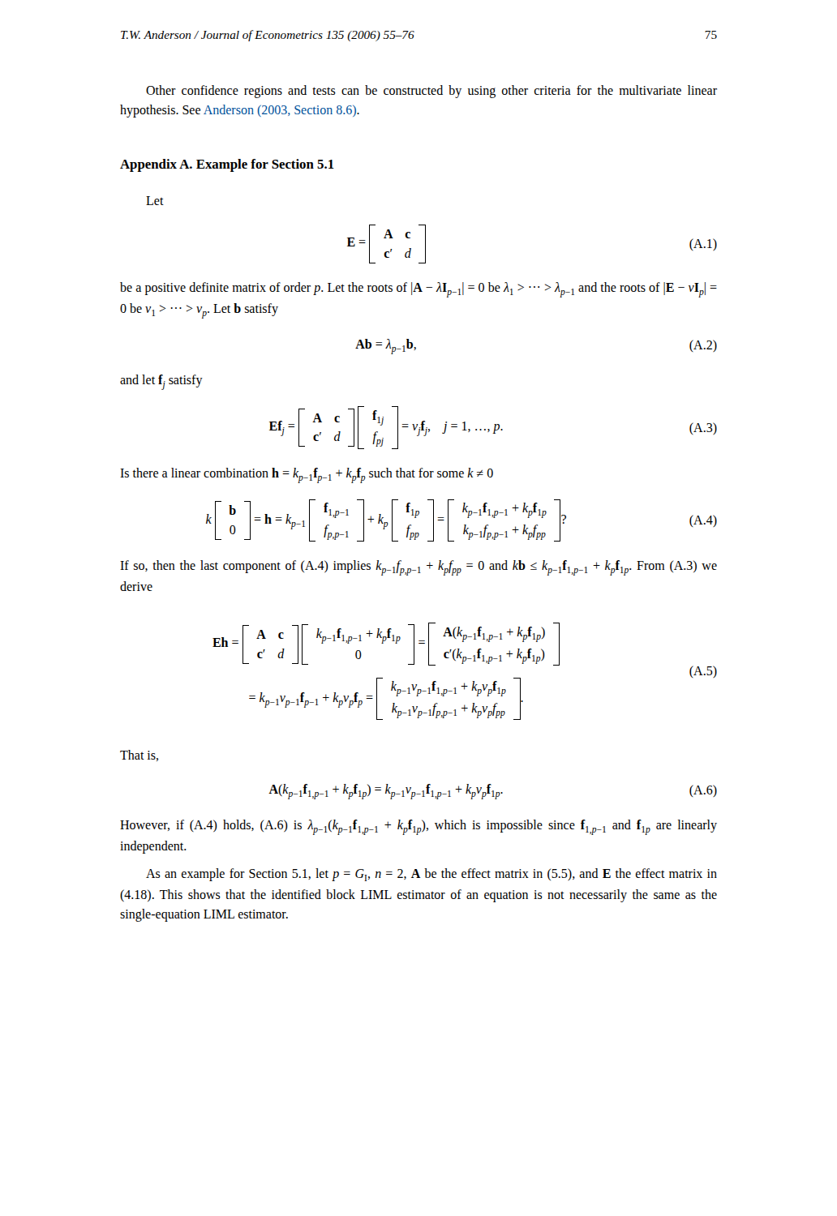T.W. Anderson / Journal of Econometrics 135 (2006) 55–76 75
Other confidence regions and tests can be constructed by using other criteria for the multivariate linear hypothesis. See Anderson (2003, Section 8.6).
Appendix A. Example for Section 5.1
Let
E =
| A | c |
| c ′ | d |
(A.1)
be a positive definite matrix of order p. Let the roots of |A − λIp−1| = 0 be λ1 > ··· > λp−1 and the roots of |E − vIp| = 0 be v1 > ··· > vp. Let b satisfy
Ab = λp−1b,
(A.2)
and let fj satisfy
Efj =
| A | c |
| c ′ | d |
| f 1 j |
| f pj |
= vjfj, j = 1, …, p.
(A.3)
Is there a linear combination h = kp−1fp−1 + kpfp such that for some k ≠ 0
k
| b |
| 0 |
= h = kp−1
| f 1, p −1 |
| f p , p −1 |
+ kp
| f 1 p |
| f pp |
=
| k p −1 f 1, p −1 + k p f 1 p |
| k p −1 f p , p −1 + k p f pp |
?
(A.4)
If so, then the last component of (A.4) implies kp−1fp,p−1 + kpfpp = 0 and kb ≤ kp−1f1,p−1 + kpf1p. From (A.3) we derive
Eh =
| A | c |
| c ′ | d |
| k p −1 f 1, p −1 + k p f 1 p |
| 0 |
=
| A ( k p −1 f 1, p −1 + k p f 1 p ) |
| c ′( k p −1 f 1, p −1 + k p f 1 p ) |
= kp−1vp−1fp−1 + kpvpfp =
| k p −1 v p −1 f 1, p −1 + k p v p f 1 p |
| k p −1 v p −1 f p , p −1 + k p v p f pp |
.
(A.5)
That is,
A(kp−1f1,p−1 + kpf1p) = kp−1vp−1f1,p−1 + kpvpf1p.
(A.6)
However, if (A.4) holds, (A.6) is λp−1(kp−1f1,p−1 + kpf1p), which is impossible since f1,p−1 and f1p are linearly independent.
As an example for Section 5.1, let p = GI, n = 2, A be the effect matrix in (5.5), and E the effect matrix in (4.18). This shows that the identified block LIML estimator of an equation is not necessarily the same as the single-equation LIML estimator.